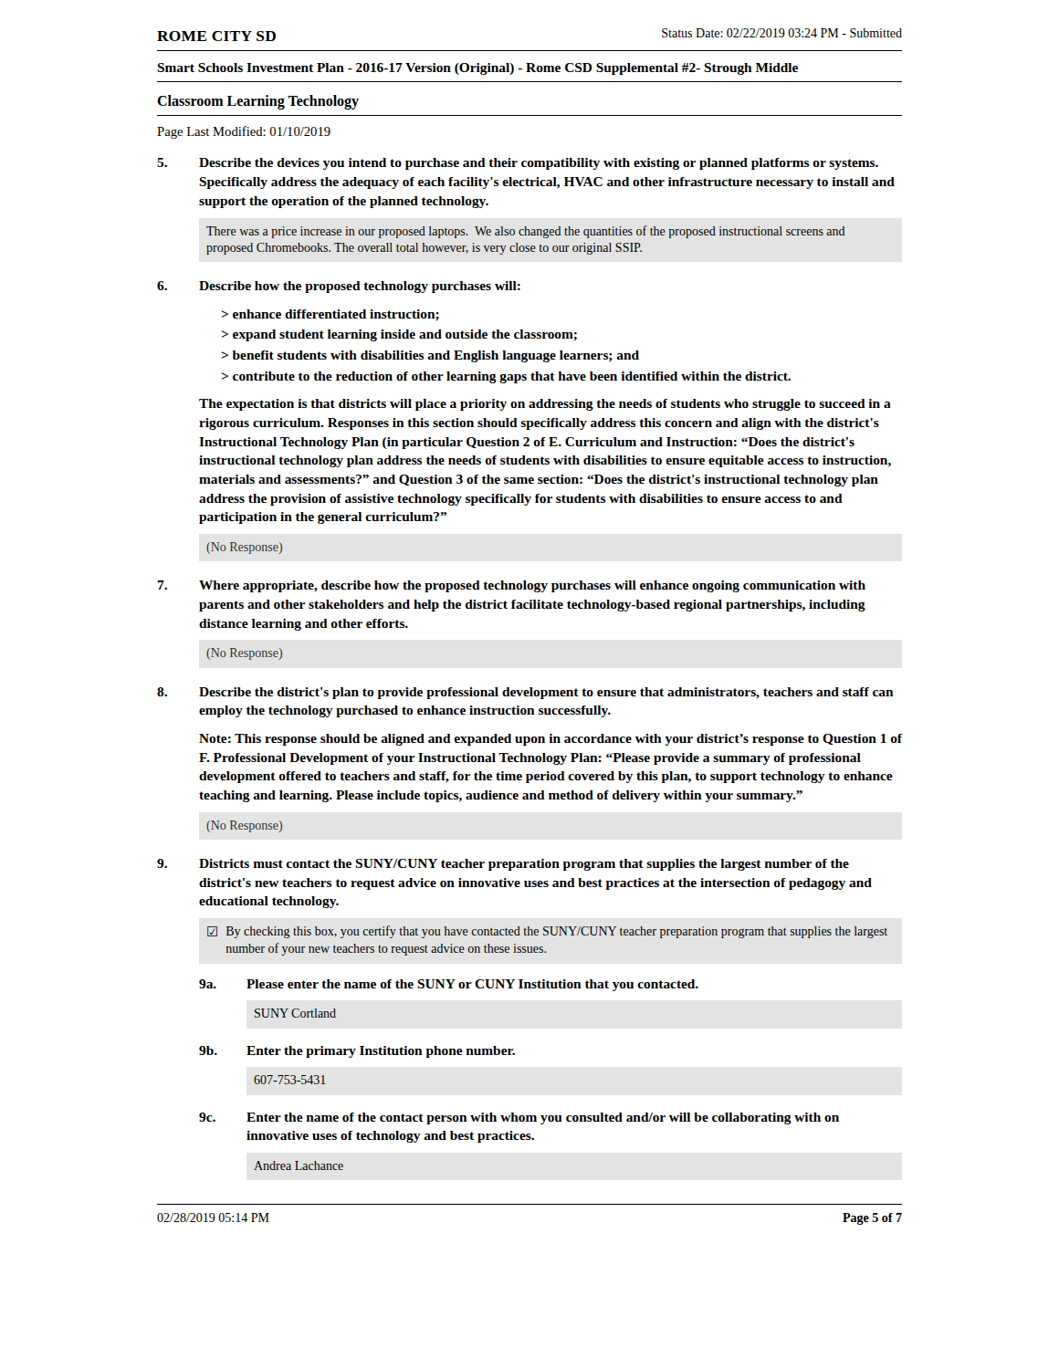ROME CITY SD Status Date: 02/22/2019 03:24 PM - Submitted
Smart Schools Investment Plan - 2016-17 Version (Original) - Rome CSD Supplemental #2- Strough Middle
Classroom Learning Technology
Page Last Modified: 01/10/2019
5.
Describe the devices you intend to purchase and their compatibility with existing or planned platforms or systems. Specifically address the adequacy of each facility's electrical, HVAC and other infrastructure necessary to install and support the operation of the planned technology.
There was a price increase in our proposed laptops. We also changed the quantities of the proposed instructional screens and proposed Chromebooks. The overall total however, is very close to our original SSIP.
6.
Describe how the proposed technology purchases will:
enhance differentiated instruction;
expand student learning inside and outside the classroom;
benefit students with disabilities and English language learners; and
contribute to the reduction of other learning gaps that have been identified within the district.
The expectation is that districts will place a priority on addressing the needs of students who struggle to succeed in a rigorous curriculum. Responses in this section should specifically address this concern and align with the district's Instructional Technology Plan (in particular Question 2 of E. Curriculum and Instruction: “Does the district's instructional technology plan address the needs of students with disabilities to ensure equitable access to instruction, materials and assessments?” and Question 3 of the same section: “Does the district's instructional technology plan address the provision of assistive technology specifically for students with disabilities to ensure access to and participation in the general curriculum?”
(No Response)
7.
Where appropriate, describe how the proposed technology purchases will enhance ongoing communication with parents and other stakeholders and help the district facilitate technology-based regional partnerships, including distance learning and other efforts.
(No Response)
8.
Describe the district's plan to provide professional development to ensure that administrators, teachers and staff can employ the technology purchased to enhance instruction successfully.
Note: This response should be aligned and expanded upon in accordance with your district’s response to Question 1 of F. Professional Development of your Instructional Technology Plan: “Please provide a summary of professional development offered to teachers and staff, for the time period covered by this plan, to support technology to enhance teaching and learning. Please include topics, audience and method of delivery within your summary.”
(No Response)
9.
Districts must contact the SUNY/CUNY teacher preparation program that supplies the largest number of the district's new teachers to request advice on innovative uses and best practices at the intersection of pedagogy and educational technology.
☑ By checking this box, you certify that you have contacted the SUNY/CUNY teacher preparation program that supplies the largest number of your new teachers to request advice on these issues.
9a.
Please enter the name of the SUNY or CUNY Institution that you contacted.
SUNY Cortland
9b.
Enter the primary Institution phone number.
607-753-5431
9c.
Enter the name of the contact person with whom you consulted and/or will be collaborating with on innovative uses of technology and best practices.
Andrea Lachance
02/28/2019 05:14 PM Page 5 of 7